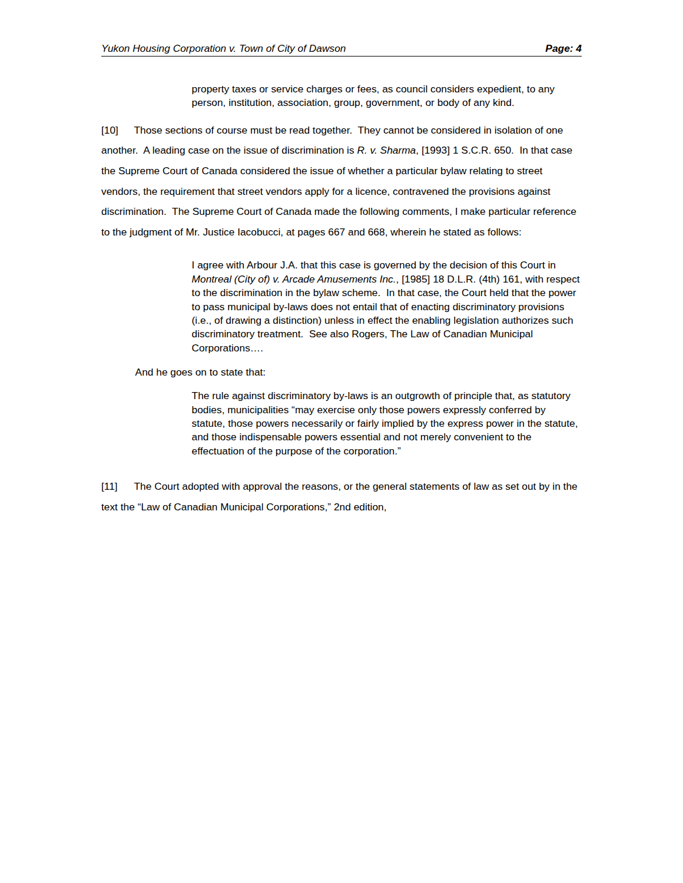Yukon Housing Corporation v. Town of City of Dawson Page: 4
property taxes or service charges or fees, as council considers expedient, to any person, institution, association, group, government, or body of any kind.
[10] Those sections of course must be read together. They cannot be considered in isolation of one another. A leading case on the issue of discrimination is R. v. Sharma, [1993] 1 S.C.R. 650. In that case the Supreme Court of Canada considered the issue of whether a particular bylaw relating to street vendors, the requirement that street vendors apply for a licence, contravened the provisions against discrimination. The Supreme Court of Canada made the following comments, I make particular reference to the judgment of Mr. Justice Iacobucci, at pages 667 and 668, wherein he stated as follows:
I agree with Arbour J.A. that this case is governed by the decision of this Court in Montreal (City of) v. Arcade Amusements Inc., [1985] 18 D.L.R. (4th) 161, with respect to the discrimination in the bylaw scheme. In that case, the Court held that the power to pass municipal by-laws does not entail that of enacting discriminatory provisions (i.e., of drawing a distinction) unless in effect the enabling legislation authorizes such discriminatory treatment. See also Rogers, The Law of Canadian Municipal Corporations….
And he goes on to state that:
The rule against discriminatory by-laws is an outgrowth of principle that, as statutory bodies, municipalities “may exercise only those powers expressly conferred by statute, those powers necessarily or fairly implied by the express power in the statute, and those indispensable powers essential and not merely convenient to the effectuation of the purpose of the corporation.”
[11] The Court adopted with approval the reasons, or the general statements of law as set out by in the text the “Law of Canadian Municipal Corporations,” 2nd edition,